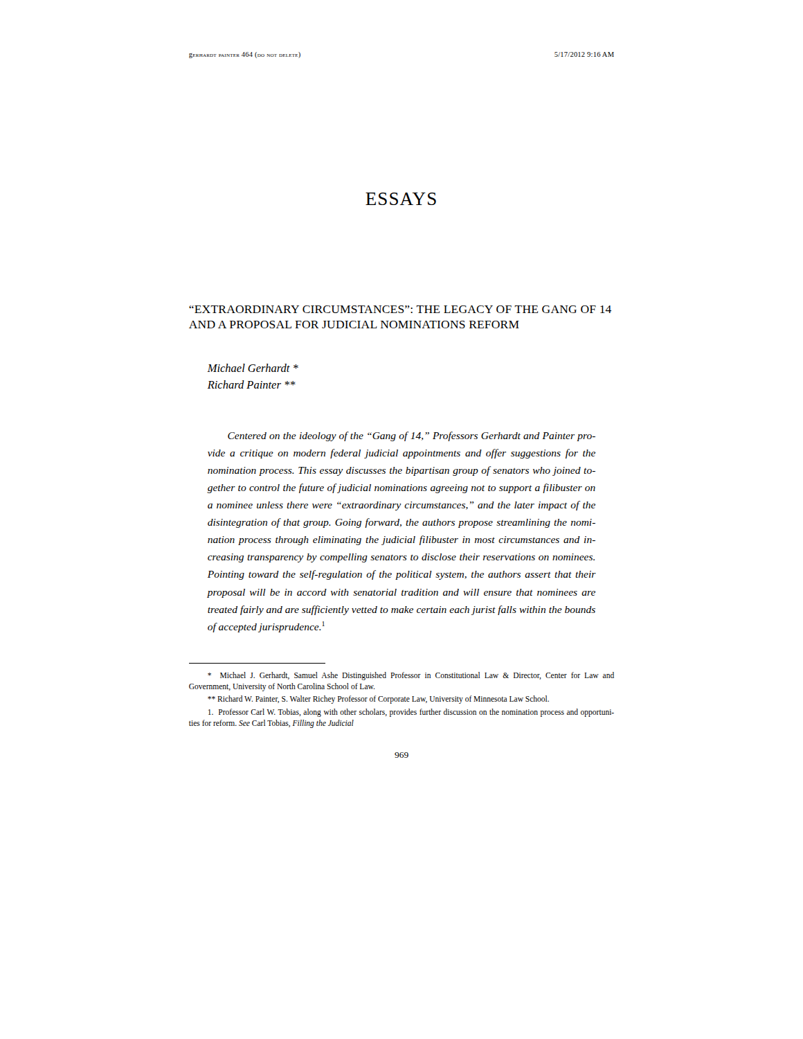Gerhardt Painter 464 (Do Not Delete) 5/17/2012 9:16 AM
Essays
“Extraordinary Circumstances”: The Legacy of the Gang of 14 and a Proposal for Judicial Nominations Reform
Michael Gerhardt *
Richard Painter **
Centered on the ideology of the “Gang of 14,” Professors Gerhardt and Painter provide a critique on modern federal judicial appointments and offer suggestions for the nomination process. This essay discusses the bipartisan group of senators who joined together to control the future of judicial nominations agreeing not to support a filibuster on a nominee unless there were “extraordinary circumstances,” and the later impact of the disintegration of that group. Going forward, the authors propose streamlining the nomination process through eliminating the judicial filibuster in most circumstances and increasing transparency by compelling senators to disclose their reservations on nominees. Pointing toward the self-regulation of the political system, the authors assert that their proposal will be in accord with senatorial tradition and will ensure that nominees are treated fairly and are sufficiently vetted to make certain each jurist falls within the bounds of accepted jurisprudence.1
* Michael J. Gerhardt, Samuel Ashe Distinguished Professor in Constitutional Law & Director, Center for Law and Government, University of North Carolina School of Law.
** Richard W. Painter, S. Walter Richey Professor of Corporate Law, University of Minnesota Law School.
1. Professor Carl W. Tobias, along with other scholars, provides further discussion on the nomination process and opportunities for reform. See Carl Tobias, Filling the Judicial
969